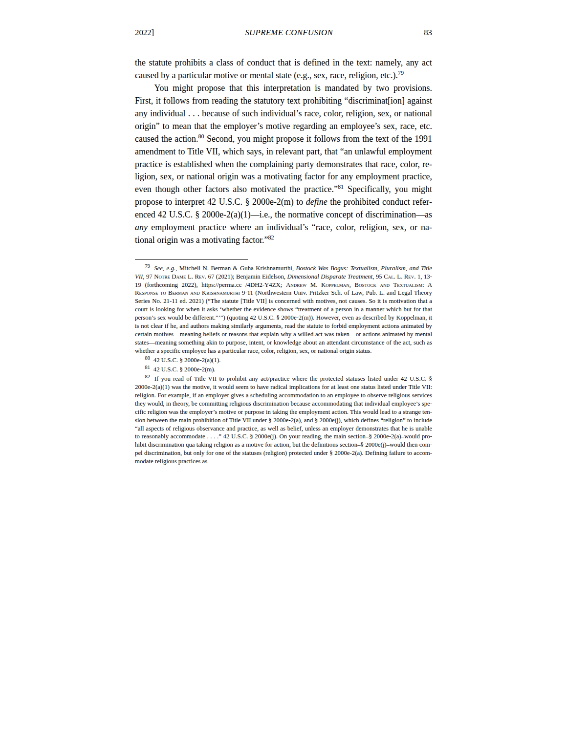2022] Supreme Confusion 83
the statute prohibits a class of conduct that is defined in the text: namely, any act caused by a particular motive or mental state (e.g., sex, race, religion, etc.).79
You might propose that this interpretation is mandated by two provisions. First, it follows from reading the statutory text prohibiting “discriminat[ion] against any individual . . . because of such individual’s race, color, religion, sex, or national origin” to mean that the employer’s motive regarding an employee’s sex, race, etc. caused the action.80 Second, you might propose it follows from the text of the 1991 amendment to Title VII, which says, in relevant part, that “an unlawful employment practice is established when the complaining party demonstrates that race, color, religion, sex, or national origin was a motivating factor for any employment practice, even though other factors also motivated the practice.”81 Specifically, you might propose to interpret 42 U.S.C. § 2000e-2(m) to define the prohibited conduct referenced 42 U.S.C. § 2000e-2(a)(1)—i.e., the normative concept of discrimination—as any employment practice where an individual’s “race, color, religion, sex, or national origin was a motivating factor.”82
79 See, e.g., Mitchell N. Berman & Guha Krishnamurthi, Bostock Was Bogus: Textualism, Pluralism, and Title VII, 97 Notre Dame L. Rev. 67 (2021); Benjamin Eidelson, Dimensional Disparate Treatment, 95 Cal. L. Rev. 1, 13-19 (forthcoming 2022), https://perma.cc /4DH2-Y4ZX; Andrew M. Koppelman, Bostock and Textualism: A Response to Berman and Krishnamurthi 9-11 (Northwestern Univ. Pritzker Sch. of Law, Pub. L. and Legal Theory Series No. 21-11 ed. 2021) (“The statute [Title VII] is concerned with motives, not causes. So it is motivation that a court is looking for when it asks ‘whether the evidence shows “treatment of a person in a manner which but for that person’s sex would be different.”’”) (quoting 42 U.S.C. § 2000e-2(m)). However, even as described by Koppelman, it is not clear if he, and authors making similarly arguments, read the statute to forbid employment actions animated by certain motives—meaning beliefs or reasons that explain why a willed act was taken—or actions animated by mental states—meaning something akin to purpose, intent, or knowledge about an attendant circumstance of the act, such as whether a specific employee has a particular race, color, religion, sex, or national origin status.
80 42 U.S.C. § 2000e-2(a)(1).
81 42 U.S.C. § 2000e-2(m).
82 If you read of Title VII to prohibit any act/practice where the protected statuses listed under 42 U.S.C. § 2000e-2(a)(1) was the motive, it would seem to have radical implications for at least one status listed under Title VII: religion. For example, if an employer gives a scheduling accommodation to an employee to observe religious services they would, in theory, be committing religious discrimination because accommodating that individual employee’s specific religion was the employer’s motive or purpose in taking the employment action. This would lead to a strange tension between the main prohibition of Title VII under § 2000e-2(a), and § 2000e(j), which defines “religion” to include “all aspects of religious observance and practice, as well as belief, unless an employer demonstrates that he is unable to reasonably accommodate . . . .” 42 U.S.C. § 2000e(j). On your reading, the main section–§ 2000e-2(a)–would prohibit discrimination qua taking religion as a motive for action, but the definitions section–§ 2000e(j)–would then compel discrimination, but only for one of the statuses (religion) protected under § 2000e-2(a). Defining failure to accommodate religious practices as